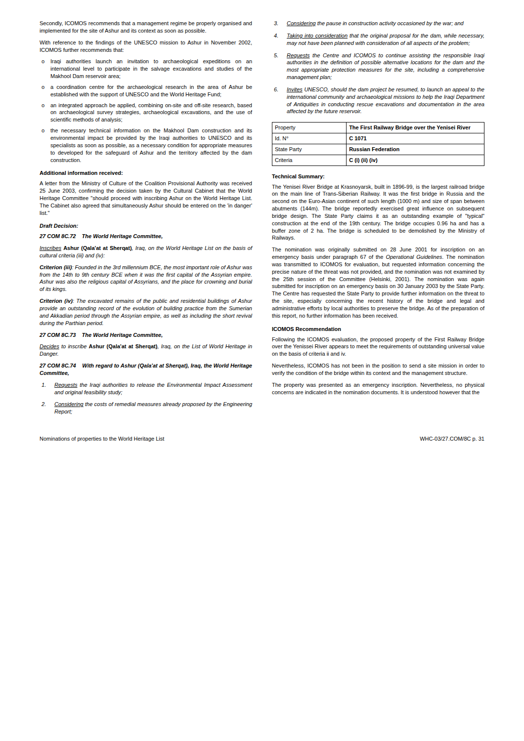Secondly, ICOMOS recommends that a management regime be properly organised and implemented for the site of Ashur and its context as soon as possible.
With reference to the findings of the UNESCO mission to Ashur in November 2002, ICOMOS further recommends that:
Iraqi authorities launch an invitation to archaeological expeditions on an international level to participate in the salvage excavations and studies of the Makhool Dam reservoir area;
a coordination centre for the archaeological research in the area of Ashur be established with the support of UNESCO and the World Heritage Fund;
an integrated approach be applied, combining on-site and off-site research, based on archaeological survey strategies, archaeological excavations, and the use of scientific methods of analysis;
the necessary technical information on the Makhool Dam construction and its environmental impact be provided by the Iraqi authorities to UNESCO and its specialists as soon as possible, as a necessary condition for appropriate measures to developed for the safeguard of Ashur and the territory affected by the dam construction.
Additional information received:
A letter from the Ministry of Culture of the Coalition Provisional Authority was received 25 June 2003, confirming the decision taken by the Cultural Cabinet that the World Heritage Committee "should proceed with inscribing Ashur on the World Heritage List. The Cabinet also agreed that simultaneously Ashur should be entered on the 'in danger' list."
Draft Decision:
27 COM 8C.72 The World Heritage Committee,
Inscribes Ashur (Qala'at at Sherqat), Iraq, on the World Heritage List on the basis of cultural criteria (iii) and (iv):
Criterion (iii): Founded in the 3rd millennium BCE, the most important role of Ashur was from the 14th to 9th century BCE when it was the first capital of the Assyrian empire. Ashur was also the religious capital of Assyrians, and the place for crowning and burial of its kings.
Criterion (iv): The excavated remains of the public and residential buildings of Ashur provide an outstanding record of the evolution of building practice from the Sumerian and Akkadian period through the Assyrian empire, as well as including the short revival during the Parthian period.
27 COM 8C.73 The World Heritage Committee,
Decides to inscribe Ashur (Qala'at at Sherqat), Iraq, on the List of World Heritage in Danger.
27 COM 8C.74 With regard to Ashur (Qala'at at Sherqat), Iraq, the World Heritage Committee,
Requests the Iraqi authorities to release the Environmental Impact Assessment and original feasibility study;
Considering the costs of remedial measures already proposed by the Engineering Report;
Considering the pause in construction activity occasioned by the war; and
Taking into consideration that the original proposal for the dam, while necessary, may not have been planned with consideration of all aspects of the problem;
Requests the Centre and ICOMOS to continue assisting the responsible Iraqi authorities in the definition of possible alternative locations for the dam and the most appropriate protection measures for the site, including a comprehensive management plan;
Invites UNESCO, should the dam project be resumed, to launch an appeal to the international community and archaeological missions to help the Iraqi Department of Antiquities in conducting rescue excavations and documentation in the area affected by the future reservoir.
| Property | The First Railway Bridge over the Yenisei River |
| Id. N° | C 1071 |
| State Party | Russian Federation |
| Criteria | C (i) (ii) (iv) |
Technical Summary:
The Yenisei River Bridge at Krasnoyarsk, built in 1896-99, is the largest railroad bridge on the main line of Trans-Siberian Railway. It was the first bridge in Russia and the second on the Euro-Asian continent of such length (1000 m) and size of span between abutments (144m). The bridge reportedly exercised great influence on subsequent bridge design. The State Party claims it as an outstanding example of "typical" construction at the end of the 19th century. The bridge occupies 0.96 ha and has a buffer zone of 2 ha. The bridge is scheduled to be demolished by the Ministry of Railways.
The nomination was originally submitted on 28 June 2001 for inscription on an emergency basis under paragraph 67 of the Operational Guidelines. The nomination was transmitted to ICOMOS for evaluation, but requested information concerning the precise nature of the threat was not provided, and the nomination was not examined by the 25th session of the Committee (Helsinki, 2001). The nomination was again submitted for inscription on an emergency basis on 30 January 2003 by the State Party. The Centre has requested the State Party to provide further information on the threat to the site, especially concerning the recent history of the bridge and legal and administrative efforts by local authorities to preserve the bridge. As of the preparation of this report, no further information has been received.
ICOMOS Recommendation
Following the ICOMOS evaluation, the proposed property of the First Railway Bridge over the Yenissei River appears to meet the requirements of outstanding universal value on the basis of criteria ii and iv.
Nevertheless, ICOMOS has not been in the position to send a site mission in order to verify the condition of the bridge within its context and the management structure.
The property was presented as an emergency inscription. Nevertheless, no physical concerns are indicated in the nomination documents. It is understood however that the
Nominations of properties to the World Heritage List
WHC-03/27.COM/8C p. 31